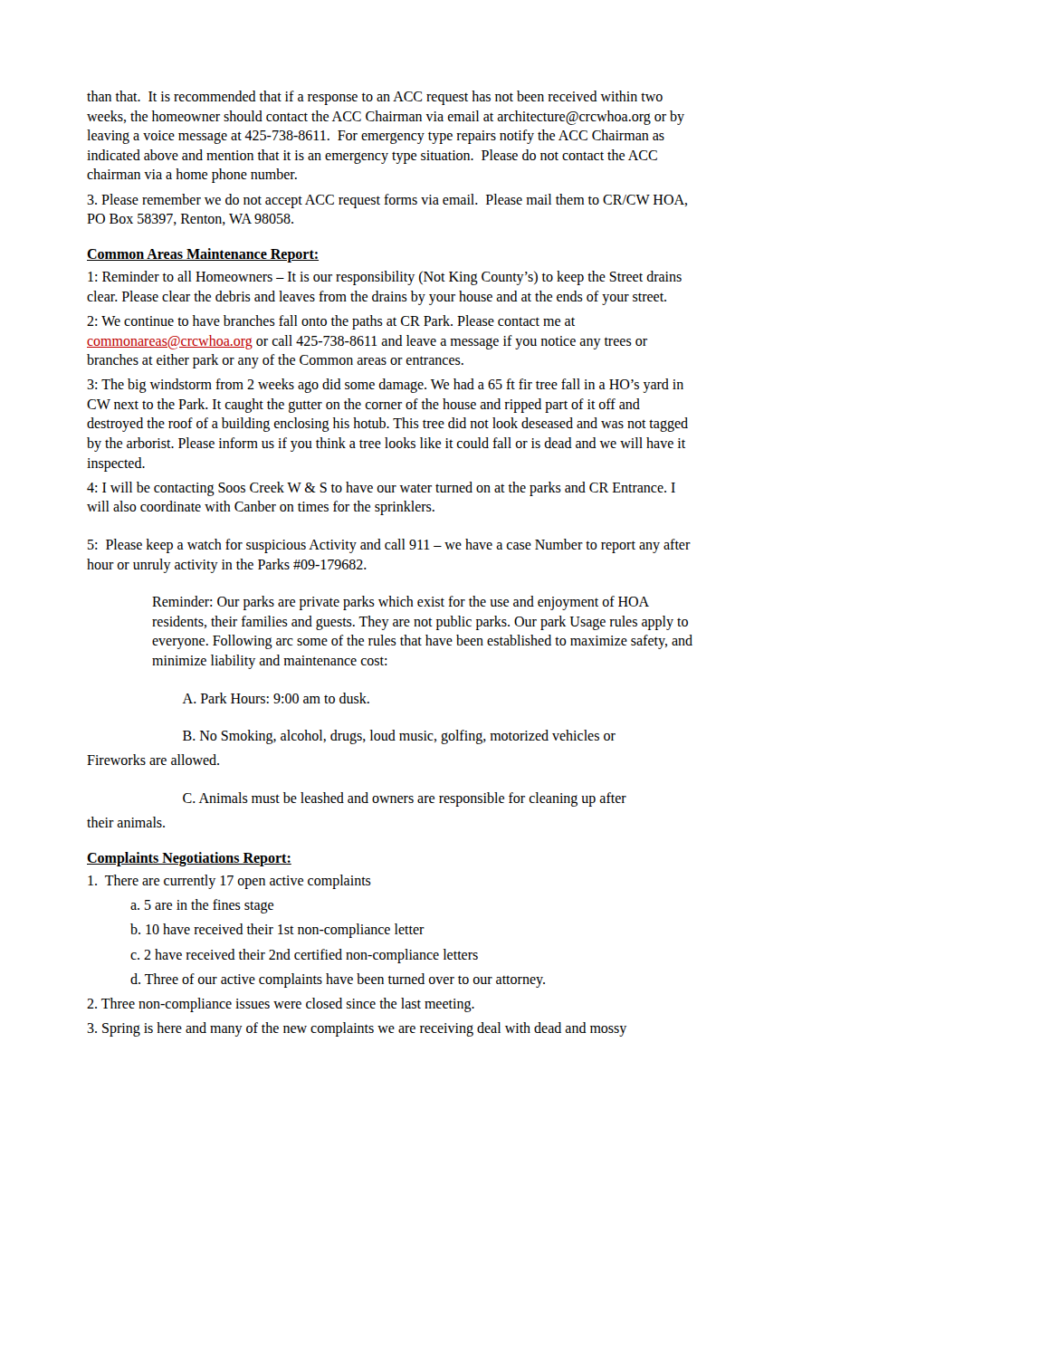than that. It is recommended that if a response to an ACC request has not been received within two weeks, the homeowner should contact the ACC Chairman via email at architecture@crcwhoa.org or by leaving a voice message at 425-738-8611. For emergency type repairs notify the ACC Chairman as indicated above and mention that it is an emergency type situation. Please do not contact the ACC chairman via a home phone number.
3. Please remember we do not accept ACC request forms via email. Please mail them to CR/CW HOA, PO Box 58397, Renton, WA 98058.
Common Areas Maintenance Report:
1: Reminder to all Homeowners – It is our responsibility (Not King County’s) to keep the Street drains clear. Please clear the debris and leaves from the drains by your house and at the ends of your street.
2: We continue to have branches fall onto the paths at CR Park. Please contact me at commonareas@crcwhoa.org or call 425-738-8611 and leave a message if you notice any trees or branches at either park or any of the Common areas or entrances.
3: The big windstorm from 2 weeks ago did some damage. We had a 65 ft fir tree fall in a HO’s yard in CW next to the Park. It caught the gutter on the corner of the house and ripped part of it off and destroyed the roof of a building enclosing his hotub. This tree did not look deseased and was not tagged by the arborist. Please inform us if you think a tree looks like it could fall or is dead and we will have it inspected.
4: I will be contacting Soos Creek W & S to have our water turned on at the parks and CR Entrance. I will also coordinate with Canber on times for the sprinklers.
5: Please keep a watch for suspicious Activity and call 911 – we have a case Number to report any after hour or unruly activity in the Parks #09-179682.
Reminder: Our parks are private parks which exist for the use and enjoyment of HOA residents, their families and guests. They are not public parks. Our park Usage rules apply to everyone. Following arc some of the rules that have been established to maximize safety, and minimize liability and maintenance cost:
A. Park Hours: 9:00 am to dusk.
B. No Smoking, alcohol, drugs, loud music, golfing, motorized vehicles or
Fireworks are allowed.
C. Animals must be leashed and owners are responsible for cleaning up after
their animals.
Complaints Negotiations Report:
1. There are currently 17 open active complaints
a. 5 are in the fines stage
b. 10 have received their 1st non-compliance letter
c. 2 have received their 2nd certified non-compliance letters
d. Three of our active complaints have been turned over to our attorney.
2. Three non-compliance issues were closed since the last meeting.
3. Spring is here and many of the new complaints we are receiving deal with dead and mossy